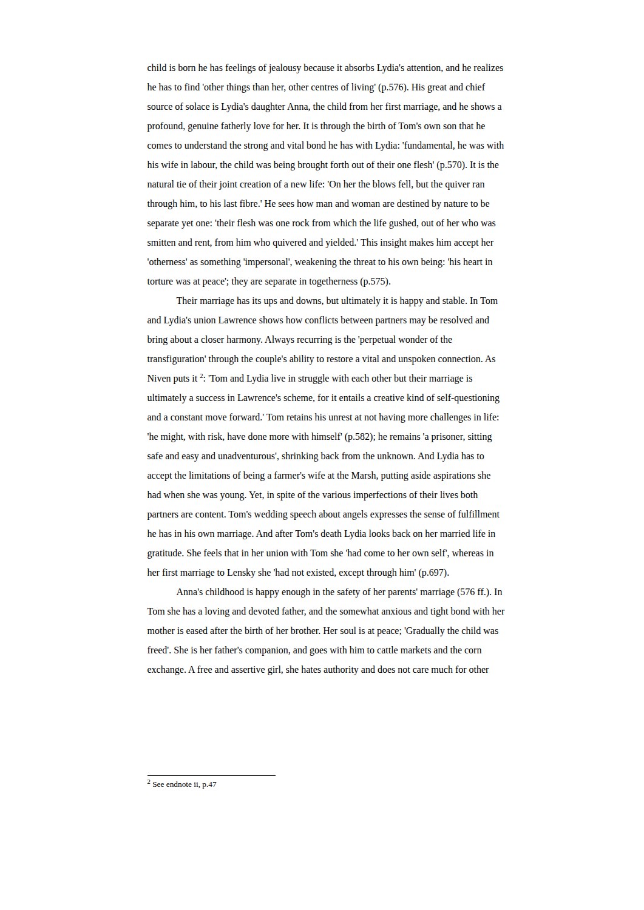child is born he has feelings of jealousy because it absorbs Lydia's attention, and he realizes he has to find 'other things than her, other centres of living' (p.576). His great and chief source of solace is Lydia's daughter Anna, the child from her first marriage, and he shows a profound, genuine fatherly love for her. It is through the birth of Tom's own son that he comes to understand the strong and vital bond he has with Lydia: 'fundamental, he was with his wife in labour, the child was being brought forth out of their one flesh' (p.570). It is the natural tie of their joint creation of a new life: 'On her the blows fell, but the quiver ran through him, to his last fibre.' He sees how man and woman are destined by nature to be separate yet one: 'their flesh was one rock from which the life gushed, out of her who was smitten and rent, from him who quivered and yielded.' This insight makes him accept her 'otherness' as something 'impersonal', weakening the threat to his own being: 'his heart in torture was at peace'; they are separate in togetherness (p.575).
Their marriage has its ups and downs, but ultimately it is happy and stable. In Tom and Lydia's union Lawrence shows how conflicts between partners may be resolved and bring about a closer harmony. Always recurring is the 'perpetual wonder of the transfiguration' through the couple's ability to restore a vital and unspoken connection. As Niven puts it 2: 'Tom and Lydia live in struggle with each other but their marriage is ultimately a success in Lawrence's scheme, for it entails a creative kind of self-questioning and a constant move forward.' Tom retains his unrest at not having more challenges in life: 'he might, with risk, have done more with himself' (p.582); he remains 'a prisoner, sitting safe and easy and unadventurous', shrinking back from the unknown. And Lydia has to accept the limitations of being a farmer's wife at the Marsh, putting aside aspirations she had when she was young. Yet, in spite of the various imperfections of their lives both partners are content. Tom's wedding speech about angels expresses the sense of fulfillment he has in his own marriage. And after Tom's death Lydia looks back on her married life in gratitude. She feels that in her union with Tom she 'had come to her own self', whereas in her first marriage to Lensky she 'had not existed, except through him' (p.697).
Anna's childhood is happy enough in the safety of her parents' marriage (576 ff.). In Tom she has a loving and devoted father, and the somewhat anxious and tight bond with her mother is eased after the birth of her brother. Her soul is at peace; 'Gradually the child was freed'. She is her father's companion, and goes with him to cattle markets and the corn exchange. A free and assertive girl, she hates authority and does not care much for other
2 See endnote ii, p.47